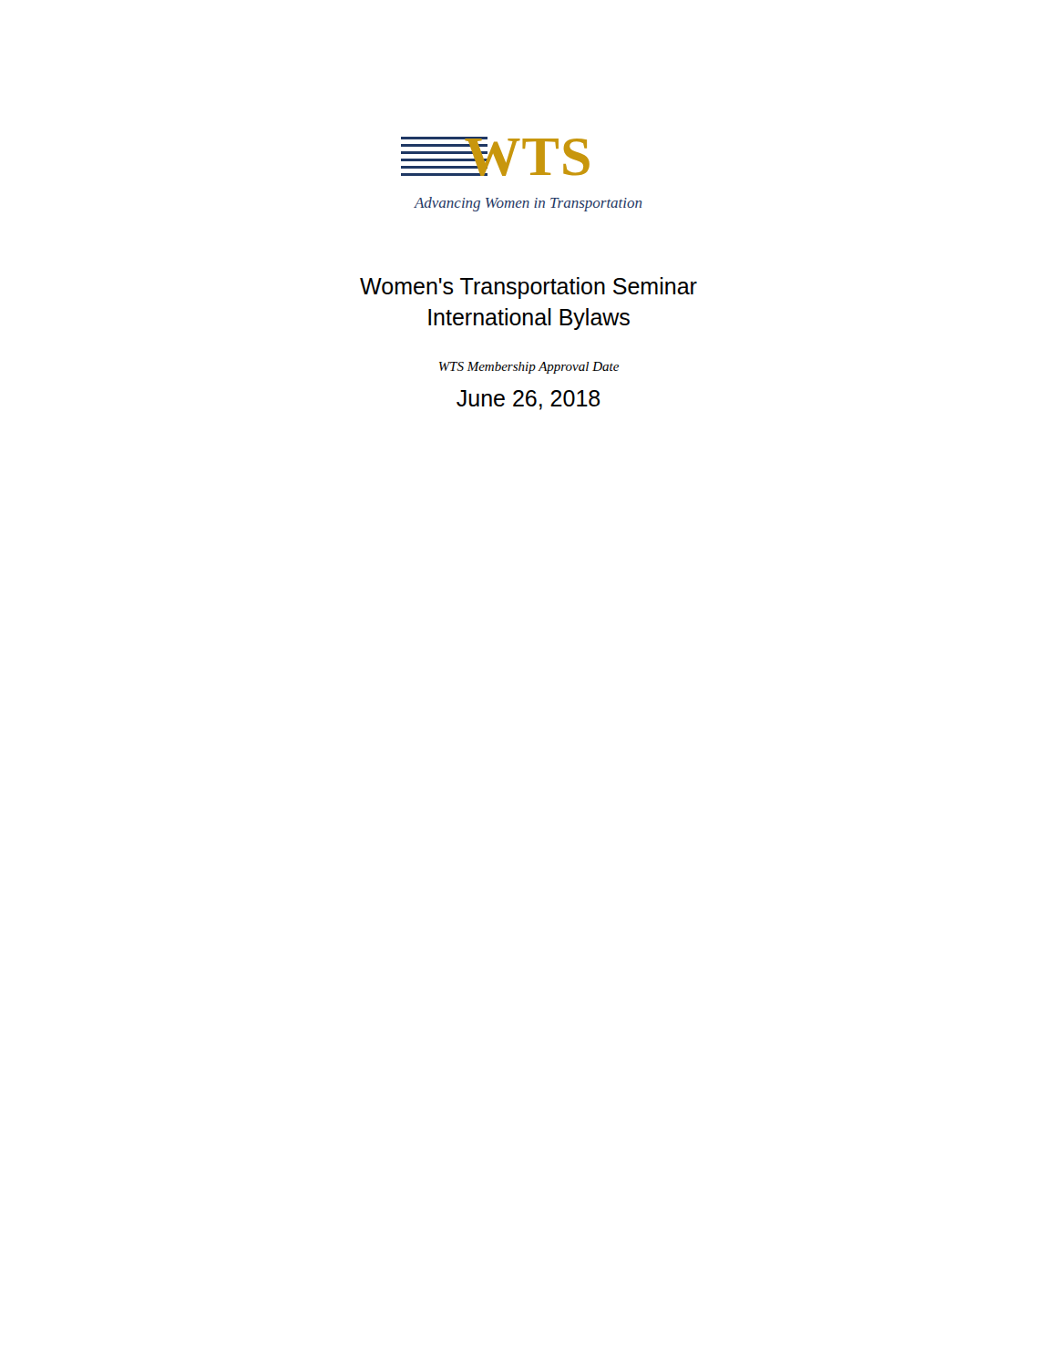WTS Advancing Women in Transportation
Women's Transportation Seminar
International Bylaws
WTS Membership Approval Date
June 26, 2018